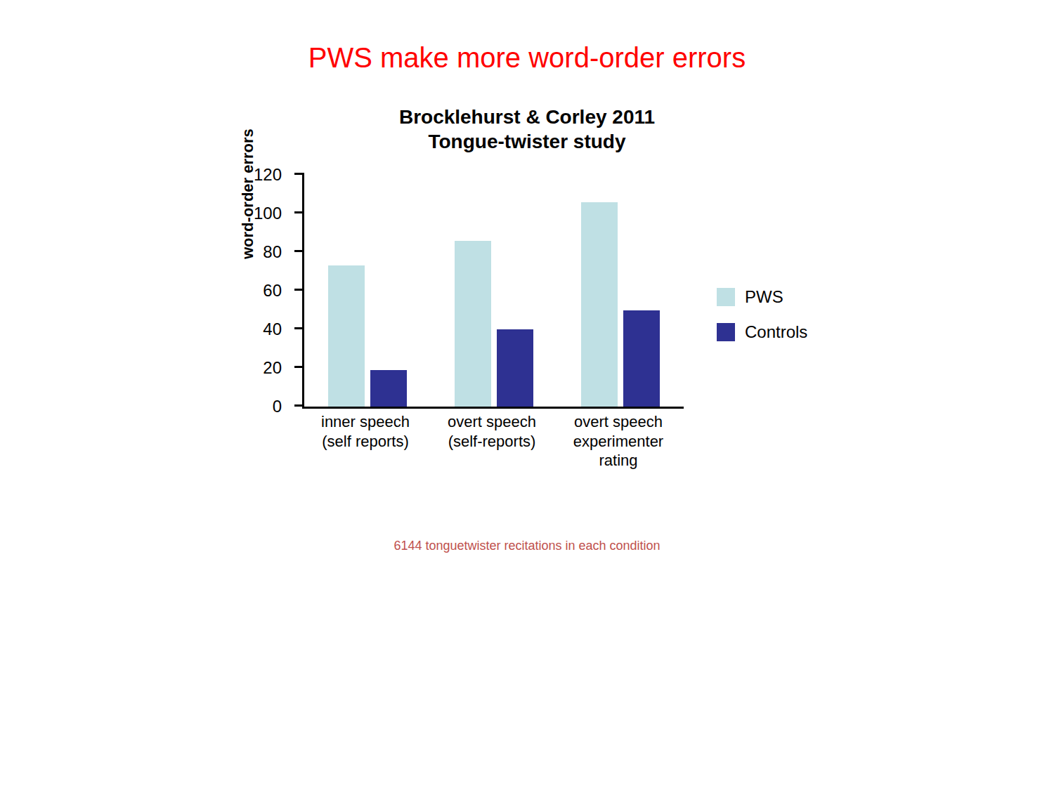PWS make more word-order errors
Brocklehurst & Corley 2011
Tongue-twister study
word-order errors
0
20
40
60
80
100
120
inner speech
(self reports)
overt speech
(self-reports)
overt speech
experimenter
rating
PWS
Controls
6144 tonguetwister recitations in each condition